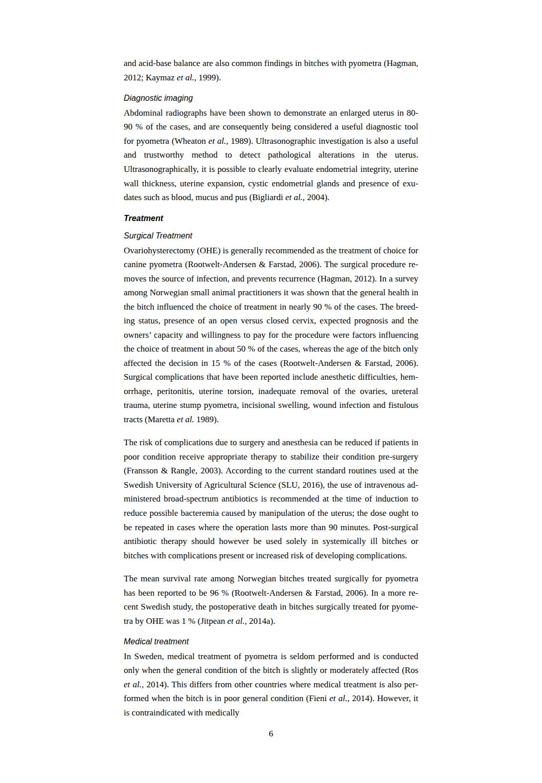and acid-base balance are also common findings in bitches with pyometra (Hagman, 2012; Kaymaz et al., 1999).
Diagnostic imaging
Abdominal radiographs have been shown to demonstrate an enlarged uterus in 80-90 % of the cases, and are consequently being considered a useful diagnostic tool for pyometra (Wheaton et al., 1989). Ultrasonographic investigation is also a useful and trustworthy method to detect pathological alterations in the uterus. Ultrasonographically, it is possible to clearly evaluate endometrial integrity, uterine wall thickness, uterine expansion, cystic endometrial glands and presence of exudates such as blood, mucus and pus (Bigliardi et al., 2004).
Treatment
Surgical Treatment
Ovariohysterectomy (OHE) is generally recommended as the treatment of choice for canine pyometra (Rootwelt-Andersen & Farstad, 2006). The surgical procedure removes the source of infection, and prevents recurrence (Hagman, 2012). In a survey among Norwegian small animal practitioners it was shown that the general health in the bitch influenced the choice of treatment in nearly 90 % of the cases. The breeding status, presence of an open versus closed cervix, expected prognosis and the owners’ capacity and willingness to pay for the procedure were factors influencing the choice of treatment in about 50 % of the cases, whereas the age of the bitch only affected the decision in 15 % of the cases (Rootwelt-Andersen & Farstad, 2006). Surgical complications that have been reported include anesthetic difficulties, hemorrhage, peritonitis, uterine torsion, inadequate removal of the ovaries, ureteral trauma, uterine stump pyometra, incisional swelling, wound infection and fistulous tracts (Maretta et al. 1989).
The risk of complications due to surgery and anesthesia can be reduced if patients in poor condition receive appropriate therapy to stabilize their condition pre-surgery (Fransson & Rangle, 2003). According to the current standard routines used at the Swedish University of Agricultural Science (SLU, 2016), the use of intravenous administered broad-spectrum antibiotics is recommended at the time of induction to reduce possible bacteremia caused by manipulation of the uterus; the dose ought to be repeated in cases where the operation lasts more than 90 minutes. Post-surgical antibiotic therapy should however be used solely in systemically ill bitches or bitches with complications present or increased risk of developing complications.
The mean survival rate among Norwegian bitches treated surgically for pyometra has been reported to be 96 % (Rootwelt-Andersen & Farstad, 2006). In a more recent Swedish study, the postoperative death in bitches surgically treated for pyometra by OHE was 1 % (Jitpean et al., 2014a).
Medical treatment
In Sweden, medical treatment of pyometra is seldom performed and is conducted only when the general condition of the bitch is slightly or moderately affected (Ros et al., 2014). This differs from other countries where medical treatment is also performed when the bitch is in poor general condition (Fieni et al., 2014). However, it is contraindicated with medically
6